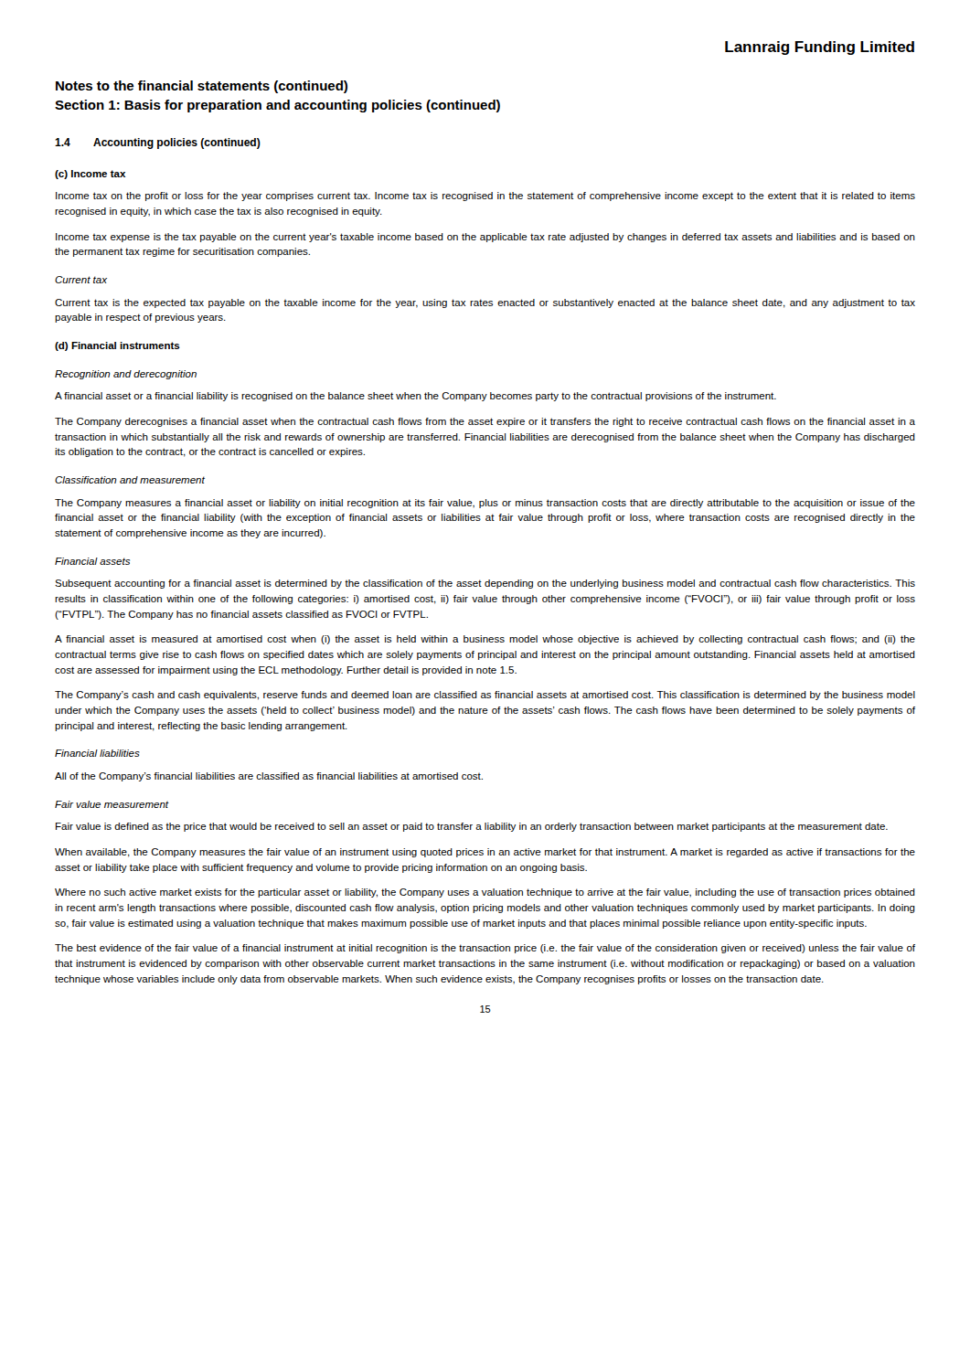Lannraig Funding Limited
Notes to the financial statements (continued)
Section 1: Basis for preparation and accounting policies (continued)
1.4 Accounting policies (continued)
(c) Income tax
Income tax on the profit or loss for the year comprises current tax. Income tax is recognised in the statement of comprehensive income except to the extent that it is related to items recognised in equity, in which case the tax is also recognised in equity.
Income tax expense is the tax payable on the current year's taxable income based on the applicable tax rate adjusted by changes in deferred tax assets and liabilities and is based on the permanent tax regime for securitisation companies.
Current tax
Current tax is the expected tax payable on the taxable income for the year, using tax rates enacted or substantively enacted at the balance sheet date, and any adjustment to tax payable in respect of previous years.
(d) Financial instruments
Recognition and derecognition
A financial asset or a financial liability is recognised on the balance sheet when the Company becomes party to the contractual provisions of the instrument.
The Company derecognises a financial asset when the contractual cash flows from the asset expire or it transfers the right to receive contractual cash flows on the financial asset in a transaction in which substantially all the risk and rewards of ownership are transferred. Financial liabilities are derecognised from the balance sheet when the Company has discharged its obligation to the contract, or the contract is cancelled or expires.
Classification and measurement
The Company measures a financial asset or liability on initial recognition at its fair value, plus or minus transaction costs that are directly attributable to the acquisition or issue of the financial asset or the financial liability (with the exception of financial assets or liabilities at fair value through profit or loss, where transaction costs are recognised directly in the statement of comprehensive income as they are incurred).
Financial assets
Subsequent accounting for a financial asset is determined by the classification of the asset depending on the underlying business model and contractual cash flow characteristics. This results in classification within one of the following categories: i) amortised cost, ii) fair value through other comprehensive income (“FVOCI”), or iii) fair value through profit or loss (“FVTPL”). The Company has no financial assets classified as FVOCI or FVTPL.
A financial asset is measured at amortised cost when (i) the asset is held within a business model whose objective is achieved by collecting contractual cash flows; and (ii) the contractual terms give rise to cash flows on specified dates which are solely payments of principal and interest on the principal amount outstanding. Financial assets held at amortised cost are assessed for impairment using the ECL methodology. Further detail is provided in note 1.5.
The Company’s cash and cash equivalents, reserve funds and deemed loan are classified as financial assets at amortised cost. This classification is determined by the business model under which the Company uses the assets (‘held to collect’ business model) and the nature of the assets’ cash flows. The cash flows have been determined to be solely payments of principal and interest, reflecting the basic lending arrangement.
Financial liabilities
All of the Company’s financial liabilities are classified as financial liabilities at amortised cost.
Fair value measurement
Fair value is defined as the price that would be received to sell an asset or paid to transfer a liability in an orderly transaction between market participants at the measurement date.
When available, the Company measures the fair value of an instrument using quoted prices in an active market for that instrument. A market is regarded as active if transactions for the asset or liability take place with sufficient frequency and volume to provide pricing information on an ongoing basis.
Where no such active market exists for the particular asset or liability, the Company uses a valuation technique to arrive at the fair value, including the use of transaction prices obtained in recent arm's length transactions where possible, discounted cash flow analysis, option pricing models and other valuation techniques commonly used by market participants. In doing so, fair value is estimated using a valuation technique that makes maximum possible use of market inputs and that places minimal possible reliance upon entity-specific inputs.
The best evidence of the fair value of a financial instrument at initial recognition is the transaction price (i.e. the fair value of the consideration given or received) unless the fair value of that instrument is evidenced by comparison with other observable current market transactions in the same instrument (i.e. without modification or repackaging) or based on a valuation technique whose variables include only data from observable markets. When such evidence exists, the Company recognises profits or losses on the transaction date.
15